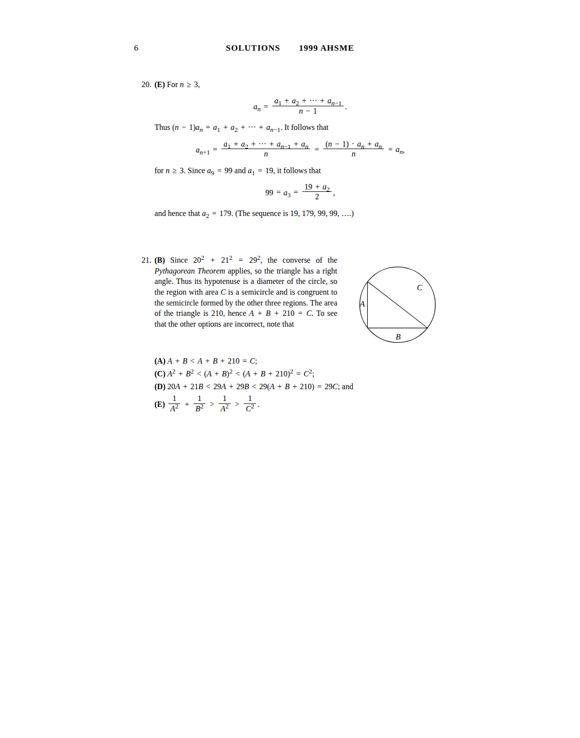6
SOLUTIONS 1999 AHSME
20.
(E) For n ≥ 3,
an = a1 + a2 + ··· + an−1 n − 1 .
Thus (n − 1)an = a1 + a2 + ··· + an−1. It follows that
an+1 = a1 + a2 + ··· + an−1 + an n = (n − 1) · an + an n = an,
for n ≥ 3. Since a9 = 99 and a1 = 19, it follows that
99 = a3 = 19 + a2 2 ,
and hence that a2 = 179. (The sequence is 19, 179, 99, 99, ….)
21.
(B) Since 202 + 212 = 292, the converse of the Pythagorean Theorem applies, so the triangle has a right angle. Thus its hypotenuse is a diameter of the circle, so the region with area C is a semicircle and is congruent to the semicircle formed by the other three regions. The area of the triangle is 210, hence A + B + 210 = C. To see that the other options are incorrect, note that
C A B
(A) A + B < A + B + 210 = C;
(C) A2 + B2 < (A + B)2 < (A + B + 210)2 = C2;
(D) 20A + 21B < 29A + 29B < 29(A + B + 210) = 29C; and
(E) 1 A2 + 1 B2 > 1 A2 > 1 C2.